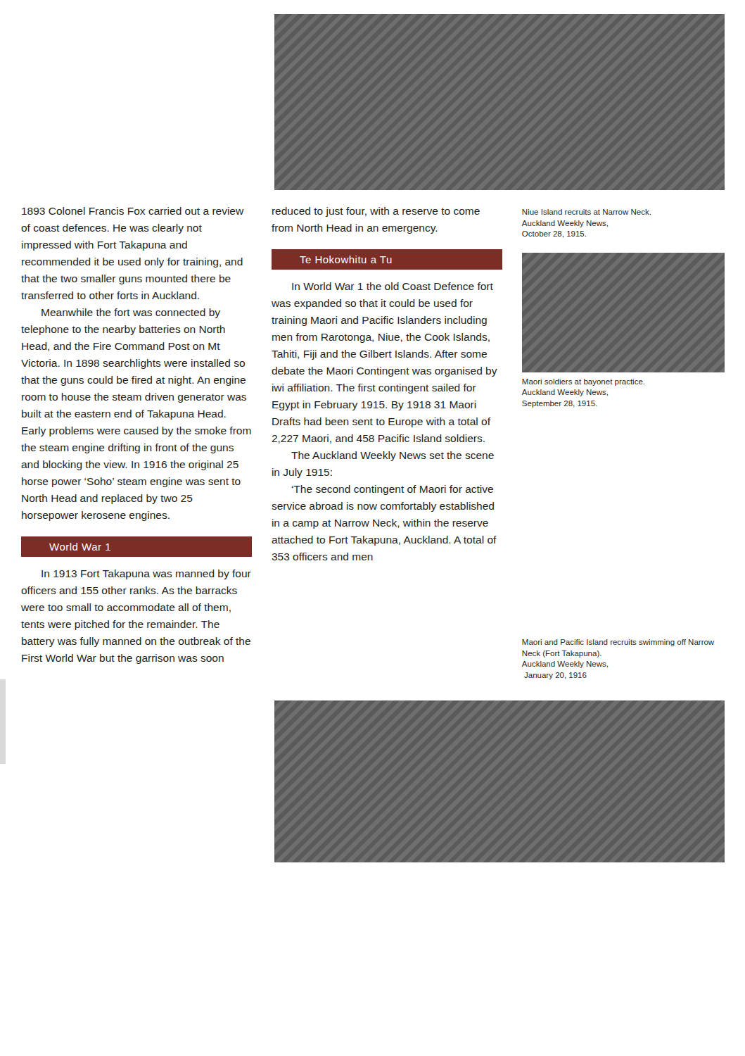1893 Colonel Francis Fox carried out a review of coast defences. He was clearly not impressed with Fort Takapuna and recommended it be used only for training, and that the two smaller guns mounted there be transferred to other forts in Auckland.
Meanwhile the fort was connected by telephone to the nearby batteries on North Head, and the Fire Command Post on Mt Victoria. In 1898 searchlights were installed so that the guns could be fired at night. An engine room to house the steam driven generator was built at the eastern end of Takapuna Head. Early problems were caused by the smoke from the steam engine drifting in front of the guns and blocking the view. In 1916 the original 25 horse power ‘Soho’ steam engine was sent to North Head and replaced by two 25 horsepower kerosene engines.
World War 1
In 1913 Fort Takapuna was manned by four officers and 155 other ranks. As the barracks were too small to accommodate all of them, tents were pitched for the remainder. The battery was fully manned on the outbreak of the First World War but the garrison was soon
reduced to just four, with a reserve to come from North Head in an emergency.
Te Hokowhitu a Tu
In World War 1 the old Coast Defence fort was expanded so that it could be used for training Maori and Pacific Islanders including men from Rarotonga, Niue, the Cook Islands, Tahiti, Fiji and the Gilbert Islands. After some debate the Maori Contingent was organised by iwi affiliation. The first contingent sailed for Egypt in February 1915. By 1918 31 Maori Drafts had been sent to Europe with a total of 2,227 Maori, and 458 Pacific Island soldiers.
The Auckland Weekly News set the scene in July 1915:
‘The second contingent of Maori for active service abroad is now comfortably established in a camp at Narrow Neck, within the reserve attached to Fort Takapuna, Auckland. A total of 353 officers and men
Niue Island recruits at Narrow Neck.
Auckland Weekly News,
October 28, 1915.
Maori soldiers at bayonet practice.
Auckland Weekly News,
September 28, 1915.
Maori and Pacific Island recruits swimming off Narrow Neck (Fort Takapuna).
Auckland Weekly News,
January 20, 1916